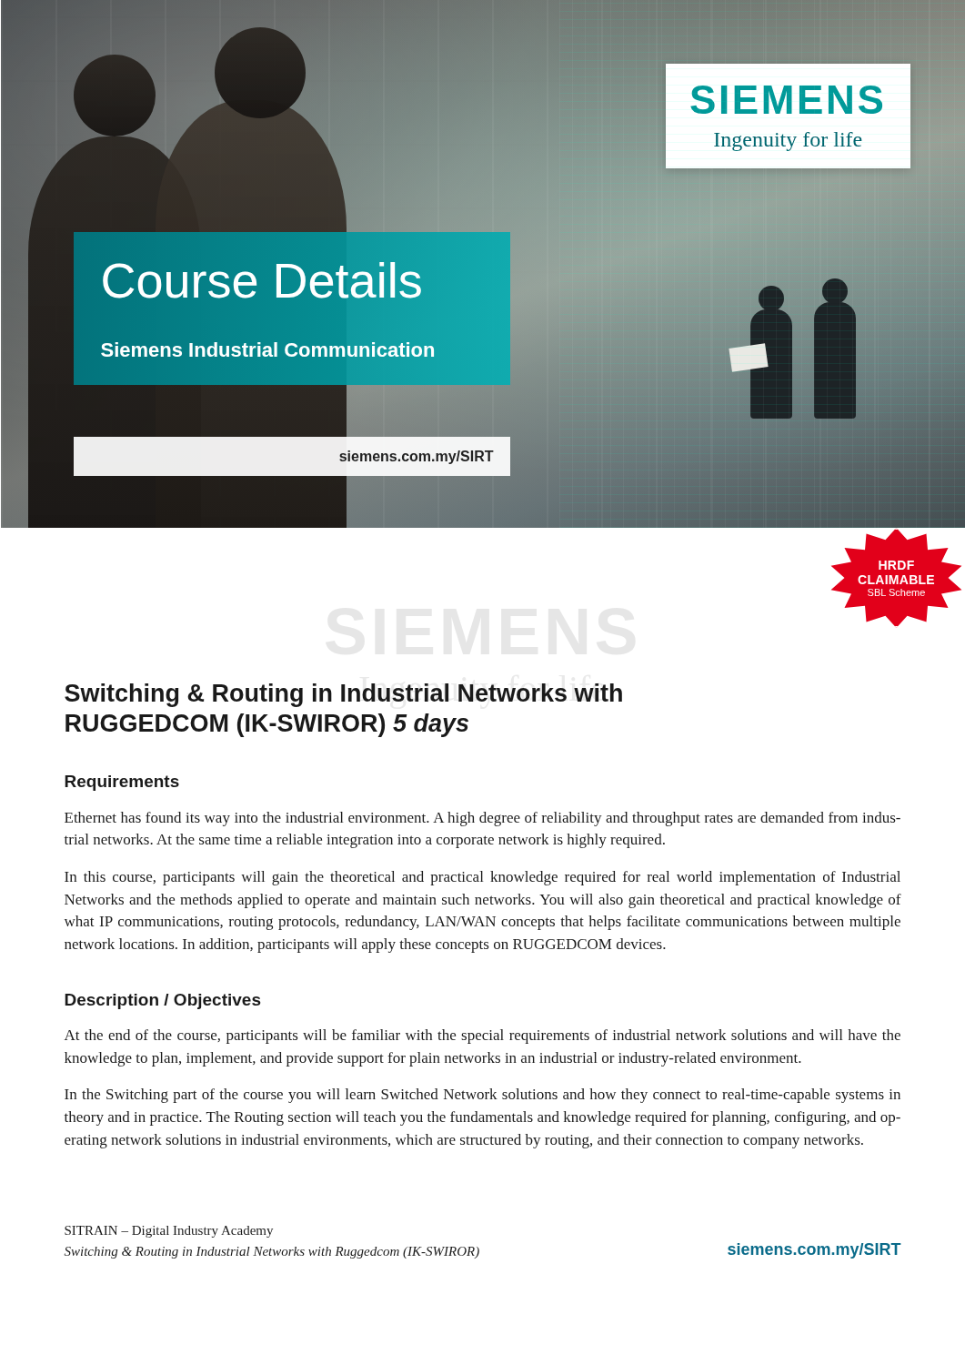SIEMENS
Ingenuity for life
Course Details
Siemens Industrial Communication
siemens.com.my/SIRT
SIEMENS
Ingenuity for life
HRDF CLAIMABLE SBL Scheme
Switching & Routing in Industrial Networks with RUGGEDCOM (IK-SWIROR) 5 days
Requirements
Ethernet has found its way into the industrial environment. A high degree of reliability and throughput rates are demanded from industrial networks. At the same time a reliable integration into a corporate network is highly required.
In this course, participants will gain the theoretical and practical knowledge required for real world implementation of Industrial Networks and the methods applied to operate and maintain such networks. You will also gain theoretical and practical knowledge of what IP communications, routing protocols, redundancy, LAN/WAN concepts that helps facilitate communications between multiple network locations. In addition, participants will apply these concepts on RUGGEDCOM devices.
Description / Objectives
At the end of the course, participants will be familiar with the special requirements of industrial network solutions and will have the knowledge to plan, implement, and provide support for plain networks in an industrial or industry-related environment.
In the Switching part of the course you will learn Switched Network solutions and how they connect to real-time-capable systems in theory and in practice. The Routing section will teach you the fundamentals and knowledge required for planning, configuring, and operating network solutions in industrial environments, which are structured by routing, and their connection to company networks.
SITRAIN – Digital Industry Academy
Switching & Routing in Industrial Networks with Ruggedcom (IK-SWIROR)
siemens.com.my/SIRT